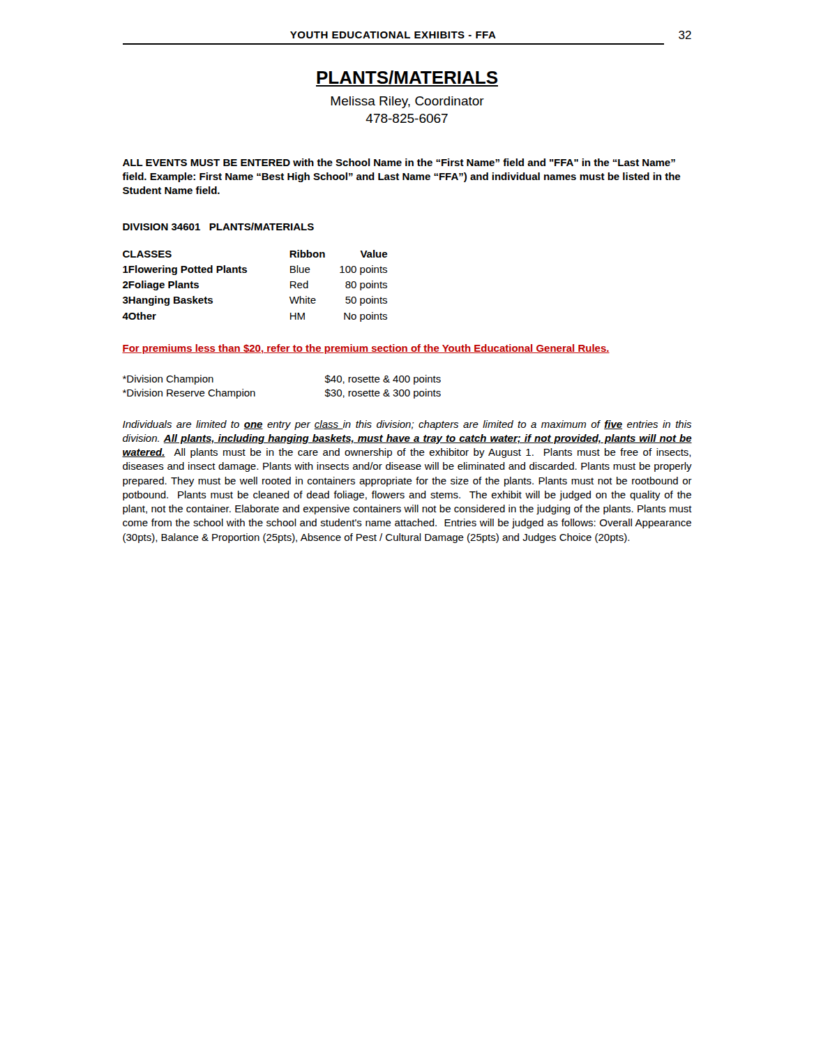32
YOUTH EDUCATIONAL EXHIBITS - FFA
PLANTS/MATERIALS
Melissa Riley, Coordinator
478-825-6067
ALL EVENTS MUST BE ENTERED with the School Name in the “First Name” field and "FFA" in the “Last Name” field. Example: First Name “Best High School” and Last Name “FFA”) and individual names must be listed in the Student Name field.
DIVISION 34601 PLANTS/MATERIALS
| CLASSES | Ribbon | Value |
| --- | --- | --- |
| 1 | Flowering Potted Plants | Blue | 100 points |
| 2 | Foliage Plants | Red | 80 points |
| 3 | Hanging Baskets | White | 50 points |
| 4 | Other | HM | No points |
For premiums less than $20, refer to the premium section of the Youth Educational General Rules.
*Division Champion$40, rosette & 400 points
*Division Reserve Champion$30, rosette & 300 points
Individuals are limited to one entry per class in this division; chapters are limited to a maximum of five entries in this division. All plants, including hanging baskets, must have a tray to catch water; if not provided, plants will not be watered. All plants must be in the care and ownership of the exhibitor by August 1. Plants must be free of insects, diseases and insect damage. Plants with insects and/or disease will be eliminated and discarded. Plants must be properly prepared. They must be well rooted in containers appropriate for the size of the plants. Plants must not be rootbound or potbound. Plants must be cleaned of dead foliage, flowers and stems. The exhibit will be judged on the quality of the plant, not the container. Elaborate and expensive containers will not be considered in the judging of the plants. Plants must come from the school with the school and student's name attached. Entries will be judged as follows: Overall Appearance (30pts), Balance & Proportion (25pts), Absence of Pest / Cultural Damage (25pts) and Judges Choice (20pts).